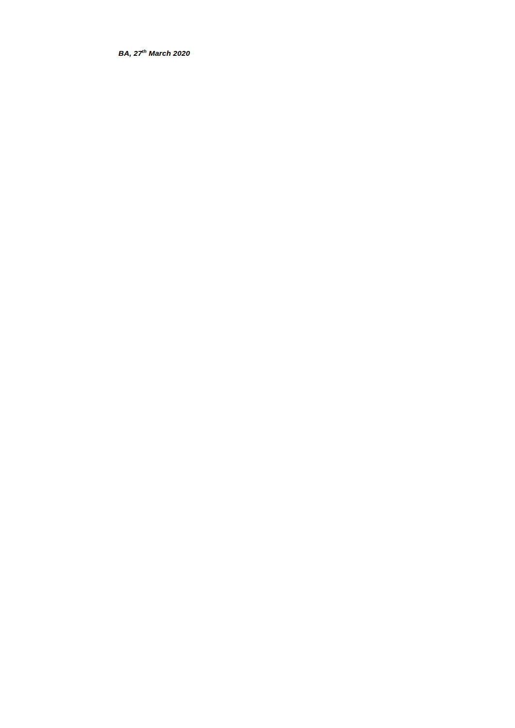BA, 27th March 2020